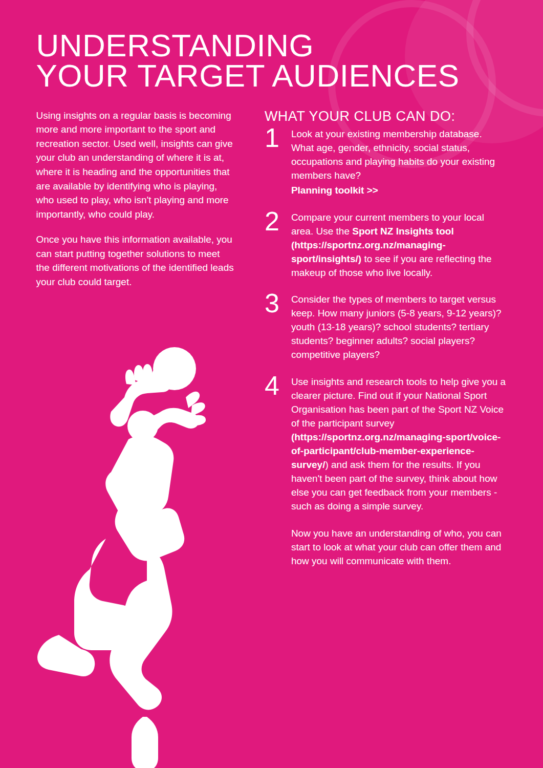Understanding
Your Target Audiences
Using insights on a regular basis is becoming more and more important to the sport and recreation sector. Used well, insights can give your club an understanding of where it is at, where it is heading and the opportunities that are available by identifying who is playing, who used to play, who isn't playing and more importantly, who could play.
Once you have this information available, you can start putting together solutions to meet the different motivations of the identified leads your club could target.
What your club can do:
Look at your existing membership database. What age, gender, ethnicity, social status, occupations and playing habits do your existing members have?
Planning toolkit >>
Compare your current members to your local area. Use the Sport NZ Insights tool (https://sportnz.org.nz/managing-sport/insights/) to see if you are reflecting the makeup of those who live locally.
Consider the types of members to target versus keep. How many juniors (5-8 years, 9-12 years)? youth (13-18 years)? school students? tertiary students? beginner adults? social players? competitive players?
Use insights and research tools to help give you a clearer picture. Find out if your National Sport Organisation has been part of the Sport NZ Voice of the participant survey (https://sportnz.org.nz/managing-sport/voice-of-participant/club-member-experience-survey/) and ask them for the results. If you haven't been part of the survey, think about how else you can get feedback from your members - such as doing a simple survey.
Now you have an understanding of who, you can start to look at what your club can offer them and how you will communicate with them.